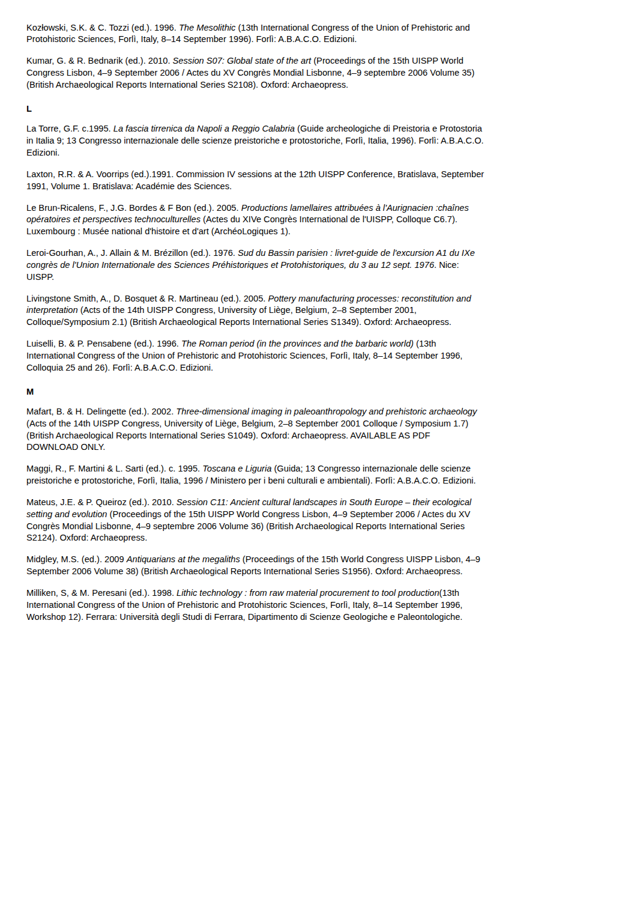Kozłowski, S.K. & C. Tozzi (ed.). 1996. The Mesolithic (13th International Congress of the Union of Prehistoric and Protohistoric Sciences, Forlì, Italy, 8–14 September 1996). Forlì: A.B.A.C.O. Edizioni.
Kumar, G. & R. Bednarik (ed.). 2010. Session S07: Global state of the art (Proceedings of the 15th UISPP World Congress Lisbon, 4–9 September 2006 / Actes du XV Congrès Mondial Lisbonne, 4–9 septembre 2006 Volume 35) (British Archaeological Reports International Series S2108). Oxford: Archaeopress.
L
La Torre, G.F. c.1995. La fascia tirrenica da Napoli a Reggio Calabria (Guide archeologiche di Preistoria e Protostoria in Italia 9; 13 Congresso internazionale delle scienze preistoriche e protostoriche, Forlì, Italia, 1996). Forlì: A.B.A.C.O. Edizioni.
Laxton, R.R. & A. Voorrips (ed.).1991. Commission IV sessions at the 12th UISPP Conference, Bratislava, September 1991, Volume 1. Bratislava: Académie des Sciences.
Le Brun-Ricalens, F., J.G. Bordes & F Bon (ed.). 2005. Productions lamellaires attribuées à l'Aurignacien :chaînes opératoires et perspectives technoculturelles (Actes du XIVe Congrès International de l'UISPP, Colloque C6.7). Luxembourg : Musée national d'histoire et d'art (ArchéoLogiques 1).
Leroi-Gourhan, A., J. Allain & M. Brézillon (ed.). 1976. Sud du Bassin parisien : livret-guide de l'excursion A1 du IXe congrès de l'Union Internationale des Sciences Préhistoriques et Protohistoriques, du 3 au 12 sept. 1976. Nice: UISPP.
Livingstone Smith, A., D. Bosquet & R. Martineau (ed.). 2005. Pottery manufacturing processes: reconstitution and interpretation (Acts of the 14th UISPP Congress, University of Liège, Belgium, 2–8 September 2001, Colloque/Symposium 2.1) (British Archaeological Reports International Series S1349). Oxford: Archaeopress.
Luiselli, B. & P. Pensabene (ed.). 1996. The Roman period (in the provinces and the barbaric world) (13th International Congress of the Union of Prehistoric and Protohistoric Sciences, Forlì, Italy, 8–14 September 1996, Colloquia 25 and 26). Forlì: A.B.A.C.O. Edizioni.
M
Mafart, B. & H. Delingette (ed.). 2002. Three-dimensional imaging in paleoanthropology and prehistoric archaeology (Acts of the 14th UISPP Congress, University of Liège, Belgium, 2–8 September 2001 Colloque / Symposium 1.7) (British Archaeological Reports International Series S1049). Oxford: Archaeopress. AVAILABLE AS PDF DOWNLOAD ONLY.
Maggi, R., F. Martini & L. Sarti (ed.). c. 1995. Toscana e Liguria (Guida; 13 Congresso internazionale delle scienze preistoriche e protostoriche, Forlì, Italia, 1996 / Ministero per i beni culturali e ambientali). Forlì: A.B.A.C.O. Edizioni.
Mateus, J.E. & P. Queiroz (ed.). 2010. Session C11: Ancient cultural landscapes in South Europe – their ecological setting and evolution (Proceedings of the 15th UISPP World Congress Lisbon, 4–9 September 2006 / Actes du XV Congrès Mondial Lisbonne, 4–9 septembre 2006 Volume 36) (British Archaeological Reports International Series S2124). Oxford: Archaeopress.
Midgley, M.S. (ed.). 2009 Antiquarians at the megaliths (Proceedings of the 15th World Congress UISPP Lisbon, 4–9 September 2006 Volume 38) (British Archaeological Reports International Series S1956). Oxford: Archaeopress.
Milliken, S, & M. Peresani (ed.). 1998. Lithic technology : from raw material procurement to tool production(13th International Congress of the Union of Prehistoric and Protohistoric Sciences, Forlì, Italy, 8–14 September 1996, Workshop 12). Ferrara: Università degli Studi di Ferrara, Dipartimento di Scienze Geologiche e Paleontologiche.